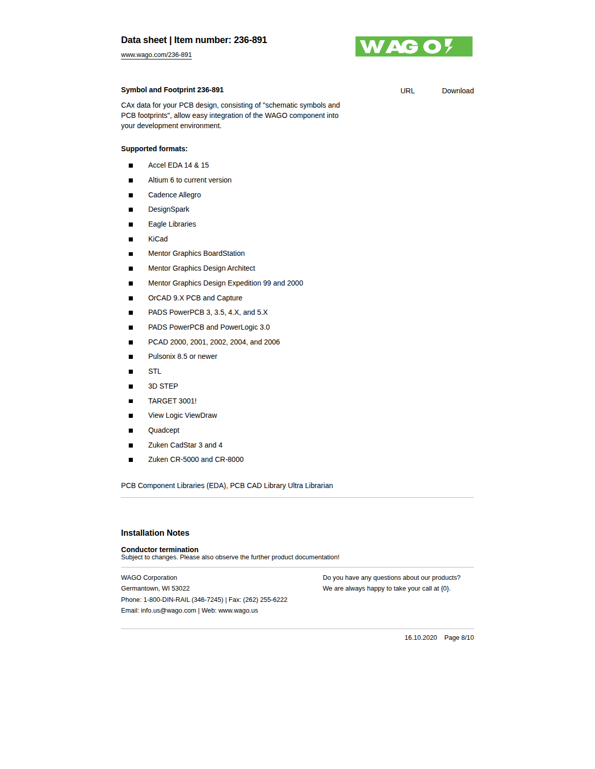Data sheet | Item number: 236-891
www.wago.com/236-891
Symbol and Footprint 236-891
URL Download
CAx data for your PCB design, consisting of "schematic symbols and PCB footprints", allow easy integration of the WAGO component into your development environment.
Supported formats:
Accel EDA 14 & 15
Altium 6 to current version
Cadence Allegro
DesignSpark
Eagle Libraries
KiCad
Mentor Graphics BoardStation
Mentor Graphics Design Architect
Mentor Graphics Design Expedition 99 and 2000
OrCAD 9.X PCB and Capture
PADS PowerPCB 3, 3.5, 4.X, and 5.X
PADS PowerPCB and PowerLogic 3.0
PCAD 2000, 2001, 2002, 2004, and 2006
Pulsonix 8.5 or newer
STL
3D STEP
TARGET 3001!
View Logic ViewDraw
Quadcept
Zuken CadStar 3 and 4
Zuken CR-5000 and CR-8000
PCB Component Libraries (EDA), PCB CAD Library Ultra Librarian
Installation Notes
Conductor termination
Subject to changes. Please also observe the further product documentation!
WAGO Corporation
Germantown, WI 53022
Phone: 1-800-DIN-RAIL (346-7245) | Fax: (262) 255-6222
Email: info.us@wago.com | Web: www.wago.us
Do you have any questions about our products?
We are always happy to take your call at {0}.
16.10.2020 Page 8/10